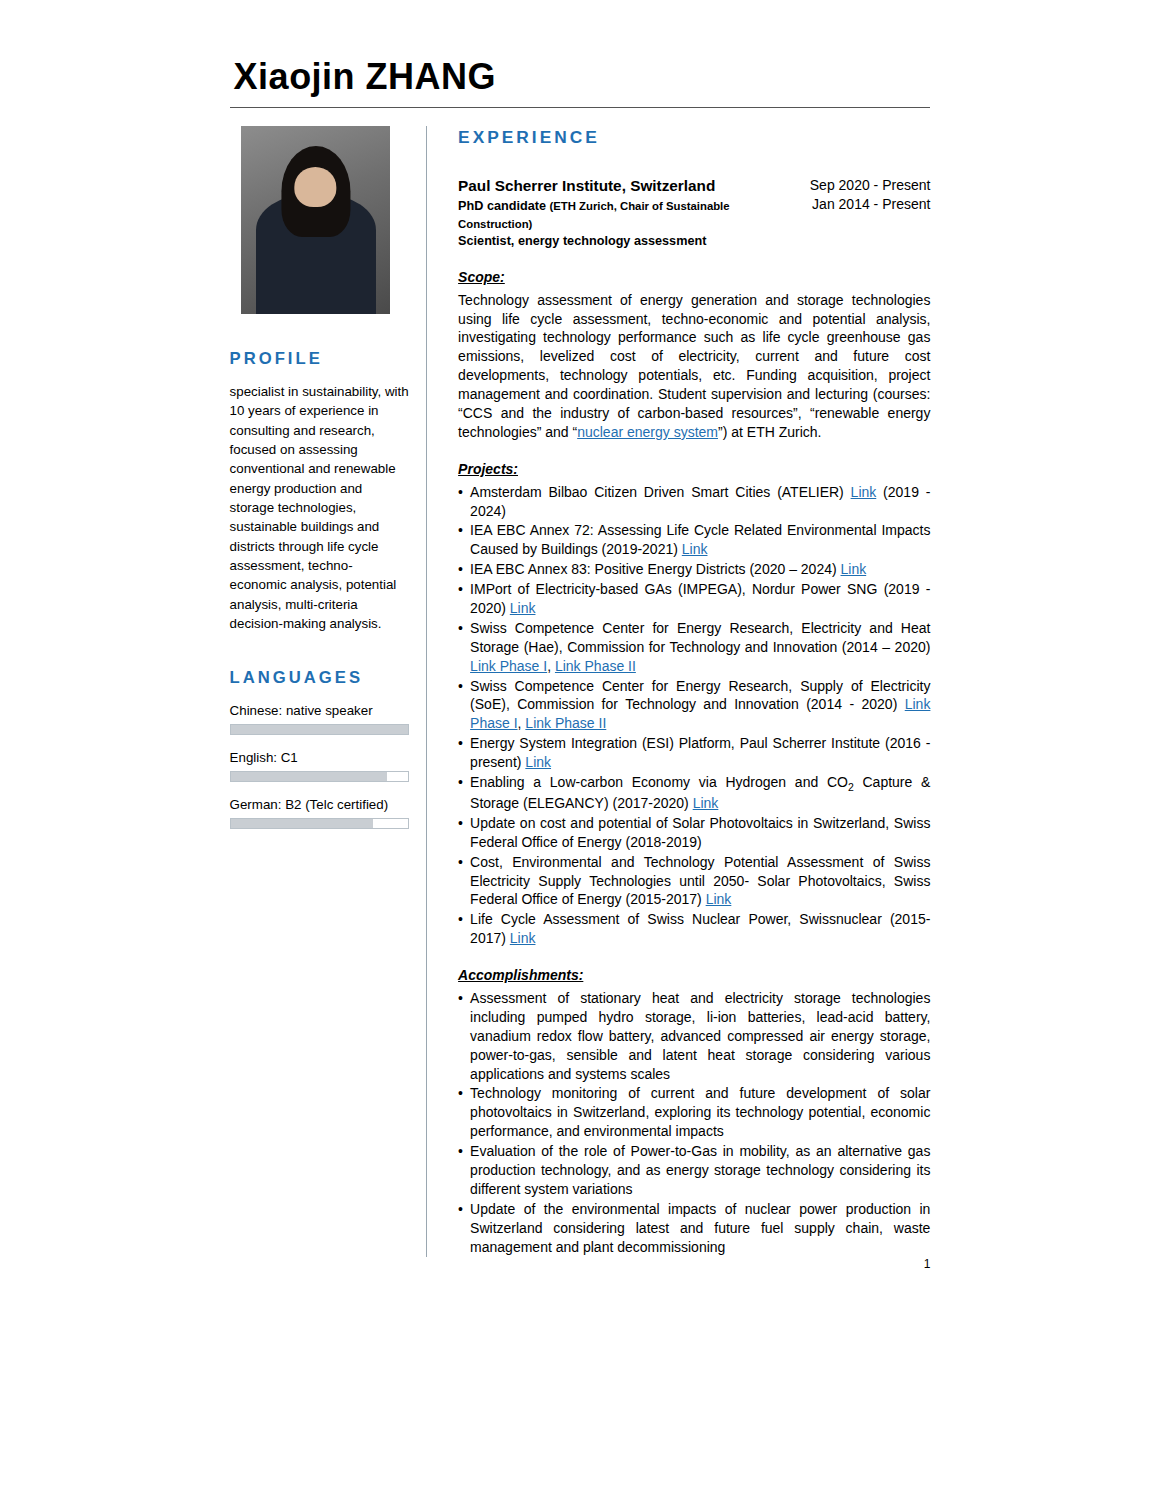Xiaojin ZHANG
PROFILE
specialist in sustainability, with 10 years of experience in consulting and research, focused on assessing conventional and renewable energy production and storage technologies, sustainable buildings and districts through life cycle assessment, techno-economic analysis, potential analysis, multi-criteria decision-making analysis.
LANGUAGES
Chinese: native speaker
English: C1
German: B2 (Telc certified)
EXPERIENCE
Paul Scherrer Institute, Switzerland
PhD candidate (ETH Zurich, Chair of Sustainable Construction)
Scientist, energy technology assessment
Sep 2020 - Present Jan 2014 - Present
Scope:
Technology assessment of energy generation and storage technologies using life cycle assessment, techno-economic and potential analysis, investigating technology performance such as life cycle greenhouse gas emissions, levelized cost of electricity, current and future cost developments, technology potentials, etc. Funding acquisition, project management and coordination. Student supervision and lecturing (courses: “CCS and the industry of carbon-based resources”, “renewable energy technologies” and “nuclear energy system”) at ETH Zurich.
Projects:
Amsterdam Bilbao Citizen Driven Smart Cities (ATELIER) Link (2019 - 2024)
IEA EBC Annex 72: Assessing Life Cycle Related Environmental Impacts Caused by Buildings (2019-2021) Link
IEA EBC Annex 83: Positive Energy Districts (2020 – 2024) Link
IMPort of Electricity-based GAs (IMPEGA), Nordur Power SNG (2019 - 2020) Link
Swiss Competence Center for Energy Research, Electricity and Heat Storage (Hae), Commission for Technology and Innovation (2014 – 2020) Link Phase I, Link Phase II
Swiss Competence Center for Energy Research, Supply of Electricity (SoE), Commission for Technology and Innovation (2014 - 2020) Link Phase I, Link Phase II
Energy System Integration (ESI) Platform, Paul Scherrer Institute (2016 - present) Link
Enabling a Low-carbon Economy via Hydrogen and CO2 Capture & Storage (ELEGANCY) (2017-2020) Link
Update on cost and potential of Solar Photovoltaics in Switzerland, Swiss Federal Office of Energy (2018-2019)
Cost, Environmental and Technology Potential Assessment of Swiss Electricity Supply Technologies until 2050- Solar Photovoltaics, Swiss Federal Office of Energy (2015-2017) Link
Life Cycle Assessment of Swiss Nuclear Power, Swissnuclear (2015-2017) Link
Accomplishments:
Assessment of stationary heat and electricity storage technologies including pumped hydro storage, li-ion batteries, lead-acid battery, vanadium redox flow battery, advanced compressed air energy storage, power-to-gas, sensible and latent heat storage considering various applications and systems scales
Technology monitoring of current and future development of solar photovoltaics in Switzerland, exploring its technology potential, economic performance, and environmental impacts
Evaluation of the role of Power-to-Gas in mobility, as an alternative gas production technology, and as energy storage technology considering its different system variations
Update of the environmental impacts of nuclear power production in Switzerland considering latest and future fuel supply chain, waste management and plant decommissioning
1